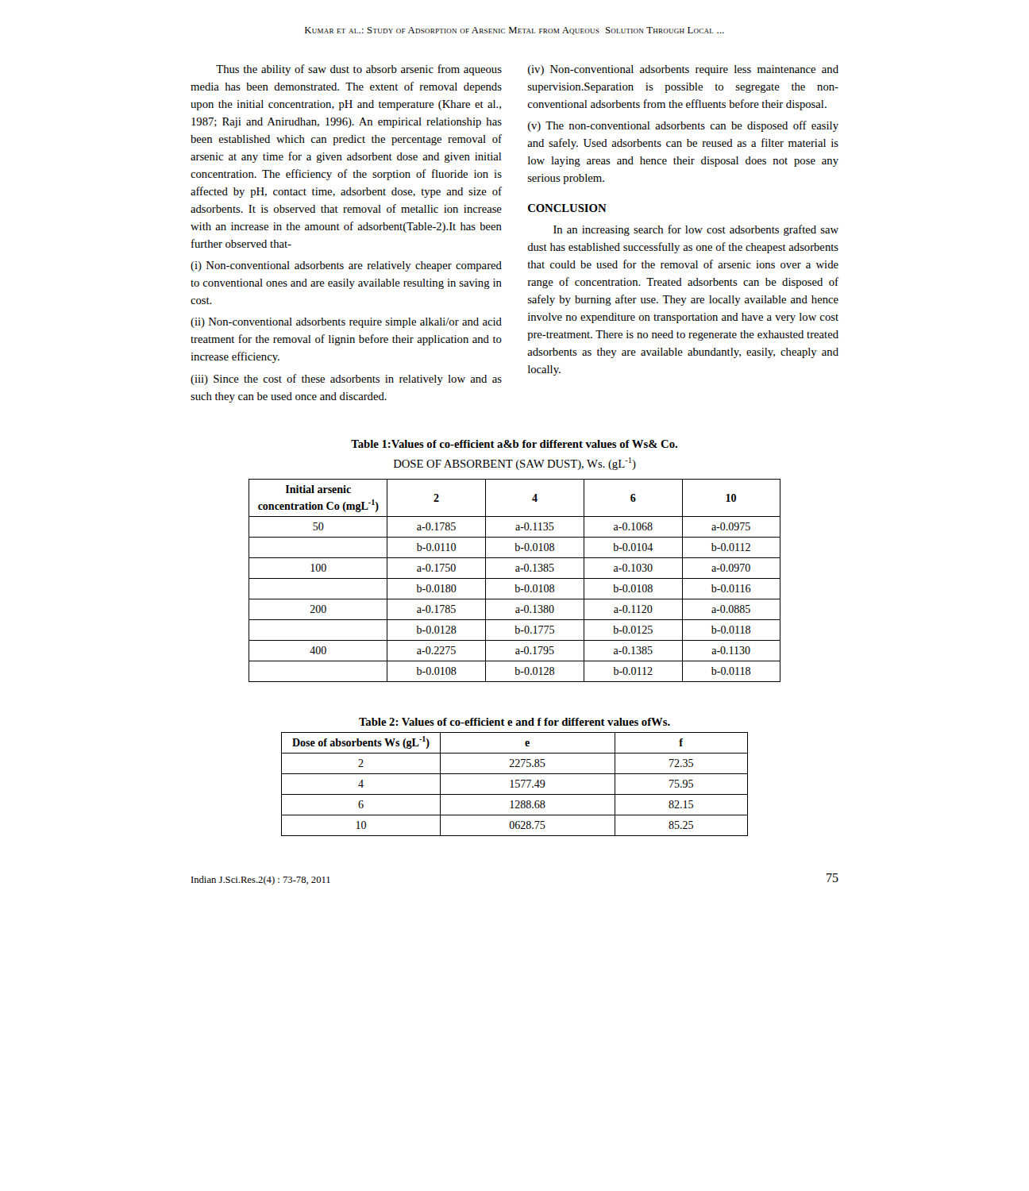Kumar et al.: Study of Adsorption of Arsenic Metal from Aqueous Solution Through Local ...
Thus the ability of saw dust to absorb arsenic from aqueous media has been demonstrated. The extent of removal depends upon the initial concentration, pH and temperature (Khare et al., 1987; Raji and Anirudhan, 1996). An empirical relationship has been established which can predict the percentage removal of arsenic at any time for a given adsorbent dose and given initial concentration. The efficiency of the sorption of fluoride ion is affected by pH, contact time, adsorbent dose, type and size of adsorbents. It is observed that removal of metallic ion increase with an increase in the amount of adsorbent(Table-2).It has been further observed that-
(i) Non-conventional adsorbents are relatively cheaper compared to conventional ones and are easily available resulting in saving in cost.
(ii) Non-conventional adsorbents require simple alkali/or and acid treatment for the removal of lignin before their application and to increase efficiency.
(iii) Since the cost of these adsorbents in relatively low and as such they can be used once and discarded.
(iv) Non-conventional adsorbents require less maintenance and supervision.Separation is possible to segregate the non-conventional adsorbents from the effluents before their disposal.
(v) The non-conventional adsorbents can be disposed off easily and safely. Used adsorbents can be reused as a filter material is low laying areas and hence their disposal does not pose any serious problem.
CONCLUSION
In an increasing search for low cost adsorbents grafted saw dust has established successfully as one of the cheapest adsorbents that could be used for the removal of arsenic ions over a wide range of concentration. Treated adsorbents can be disposed of safely by burning after use. They are locally available and hence involve no expenditure on transportation and have a very low cost pre-treatment. There is no need to regenerate the exhausted treated adsorbents as they are available abundantly, easily, cheaply and locally.
Table 1:Values of co-efficient a&b for different values of Ws& Co.
DOSE OF ABSORBENT (SAW DUST), Ws. (gL-1)
| Initial arsenic concentration Co (mgL -1 ) | 2 | 4 | 6 | 10 |
| --- | --- | --- | --- | --- |
| 50 | a-0.1785 | a-0.1135 | a-0.1068 | a-0.0975 |
| | b-0.0110 | b-0.0108 | b-0.0104 | b-0.0112 |
| 100 | a-0.1750 | a-0.1385 | a-0.1030 | a-0.0970 |
| | b-0.0180 | b-0.0108 | b-0.0108 | b-0.0116 |
| 200 | a-0.1785 | a-0.1380 | a-0.1120 | a-0.0885 |
| | b-0.0128 | b-0.1775 | b-0.0125 | b-0.0118 |
| 400 | a-0.2275 | a-0.1795 | a-0.1385 | a-0.1130 |
| | b-0.0108 | b-0.0128 | b-0.0112 | b-0.0118 |
Table 2: Values of co-efficient e and f for different values ofWs.
| Dose of absorbents Ws (gL -1 ) | e | f |
| --- | --- | --- |
| 2 | 2275.85 | 72.35 |
| 4 | 1577.49 | 75.95 |
| 6 | 1288.68 | 82.15 |
| 10 | 0628.75 | 85.25 |
Indian J.Sci.Res.2(4) : 73-78, 2011
75